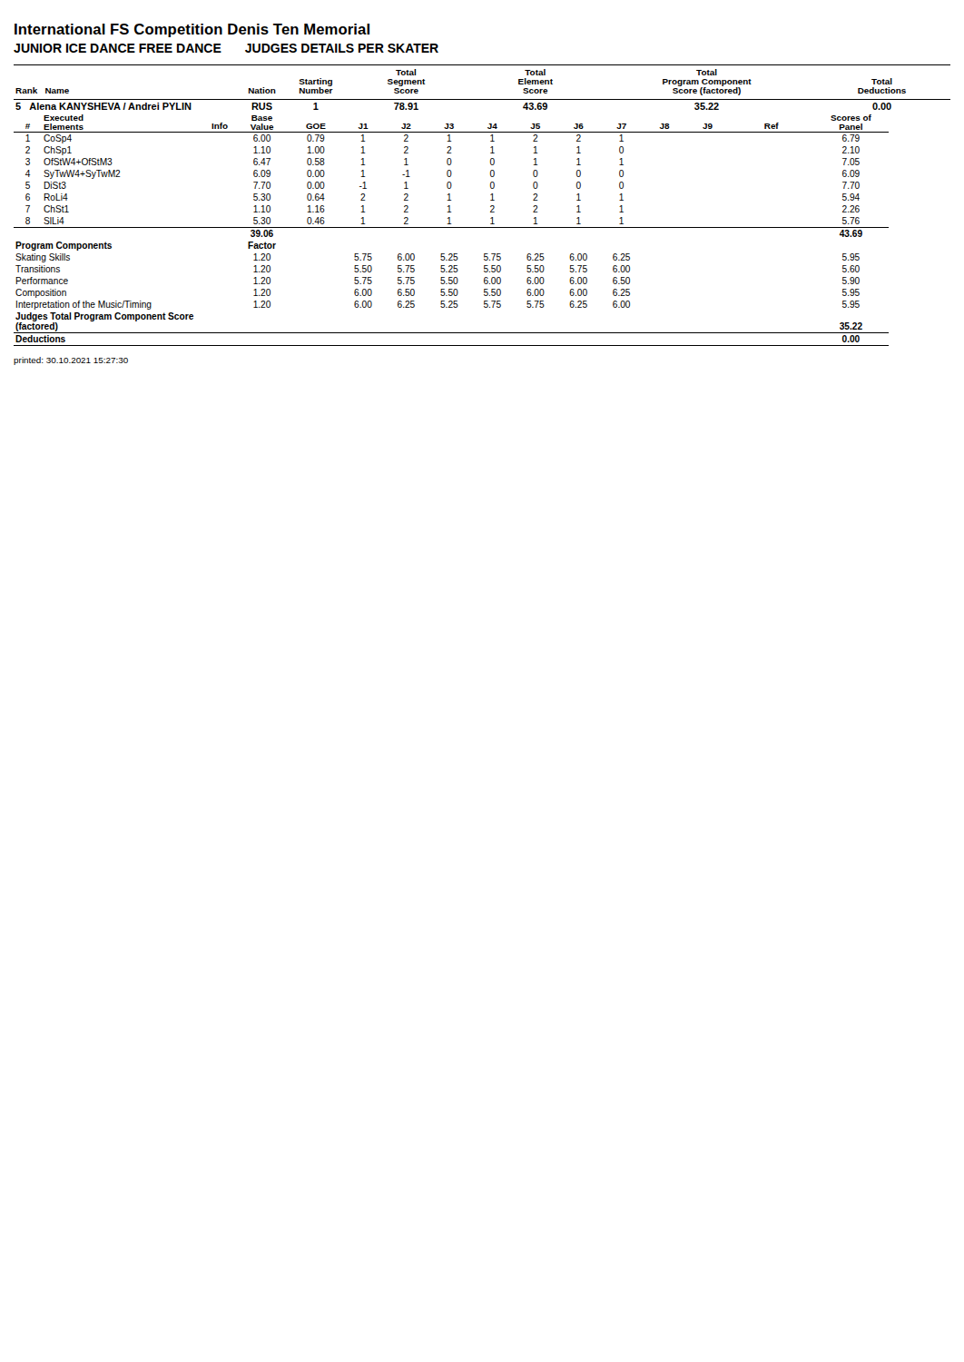International FS Competition Denis Ten Memorial
JUNIOR ICE DANCE FREE DANCE JUDGES DETAILS PER SKATER
| Rank Name | Nation | Starting Number | Total Segment Score | Total Element Score | Total Program Component Score (factored) | Total Deductions |
| 5 Alena KANYSHEVA / Andrei PYLIN | RUS | 1 | 78.91 | 43.69 | 35.22 | 0.00 |
| # | Executed Elements | Info | Base Value | GOE | J1 | J2 | J3 | J4 | J5 | J6 | J7 | J8 | J9 | Ref | Scores of Panel |
| 1 | CoSp4 | | 6.00 | 0.79 | 1 | 2 | 1 | 1 | 2 | 2 | 1 | | | | 6.79 |
| 2 | ChSp1 | | 1.10 | 1.00 | 1 | 2 | 2 | 1 | 1 | 1 | 0 | | | | 2.10 |
| 3 | OfStW4+OfStM3 | | 6.47 | 0.58 | 1 | 1 | 0 | 0 | 1 | 1 | 1 | | | | 7.05 |
| 4 | SyTwW4+SyTwM2 | | 6.09 | 0.00 | 1 | -1 | 0 | 0 | 0 | 0 | 0 | | | | 6.09 |
| 5 | DiSt3 | | 7.70 | 0.00 | -1 | 1 | 0 | 0 | 0 | 0 | 0 | | | | 7.70 |
| 6 | RoLi4 | | 5.30 | 0.64 | 2 | 2 | 1 | 1 | 2 | 1 | 1 | | | | 5.94 |
| 7 | ChSt1 | | 1.10 | 1.16 | 1 | 2 | 1 | 2 | 2 | 1 | 1 | | | | 2.26 |
| 8 | SlLi4 | | 5.30 | 0.46 | 1 | 2 | 1 | 1 | 1 | 1 | 1 | | | | 5.76 |
| | | | 39.06 | | 43.69 |
| Program Components | Factor | |
| Skating Skills | 1.20 | | 5.75 | 6.00 | 5.25 | 5.75 | 6.25 | 6.00 | 6.25 | | | | 5.95 |
| Transitions | 1.20 | | 5.50 | 5.75 | 5.25 | 5.50 | 5.50 | 5.75 | 6.00 | | | | 5.60 |
| Performance | 1.20 | | 5.75 | 5.75 | 5.50 | 6.00 | 6.00 | 6.00 | 6.50 | | | | 5.90 |
| Composition | 1.20 | | 6.00 | 6.50 | 5.50 | 5.50 | 6.00 | 6.00 | 6.25 | | | | 5.95 |
| Interpretation of the Music/Timing | 1.20 | | 6.00 | 6.25 | 5.25 | 5.75 | 5.75 | 6.25 | 6.00 | | | | 5.95 |
| Judges Total Program Component Score (factored) | | 35.22 |
| Deductions | | 0.00 |
printed: 30.10.2021 15:27:30